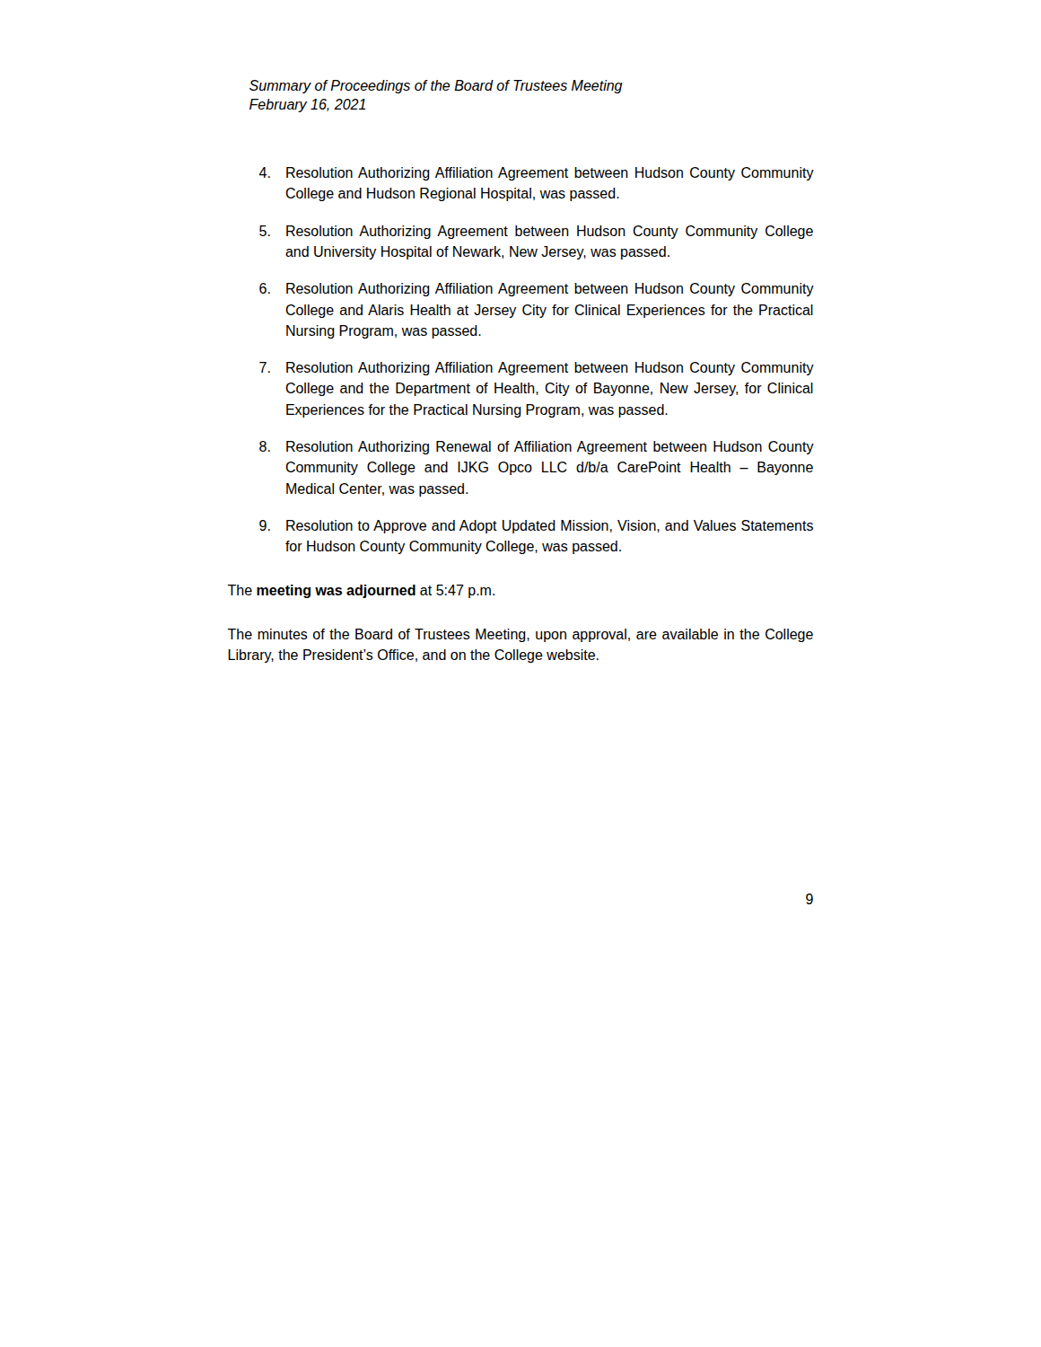Summary of Proceedings of the Board of Trustees Meeting
February 16, 2021
Resolution Authorizing Affiliation Agreement between Hudson County Community College and Hudson Regional Hospital, was passed.
Resolution Authorizing Agreement between Hudson County Community College and University Hospital of Newark, New Jersey, was passed.
Resolution Authorizing Affiliation Agreement between Hudson County Community College and Alaris Health at Jersey City for Clinical Experiences for the Practical Nursing Program, was passed.
Resolution Authorizing Affiliation Agreement between Hudson County Community College and the Department of Health, City of Bayonne, New Jersey, for Clinical Experiences for the Practical Nursing Program, was passed.
Resolution Authorizing Renewal of Affiliation Agreement between Hudson County Community College and IJKG Opco LLC d/b/a CarePoint Health – Bayonne Medical Center, was passed.
Resolution to Approve and Adopt Updated Mission, Vision, and Values Statements for Hudson County Community College, was passed.
The meeting was adjourned at 5:47 p.m.
The minutes of the Board of Trustees Meeting, upon approval, are available in the College Library, the President’s Office, and on the College website.
9